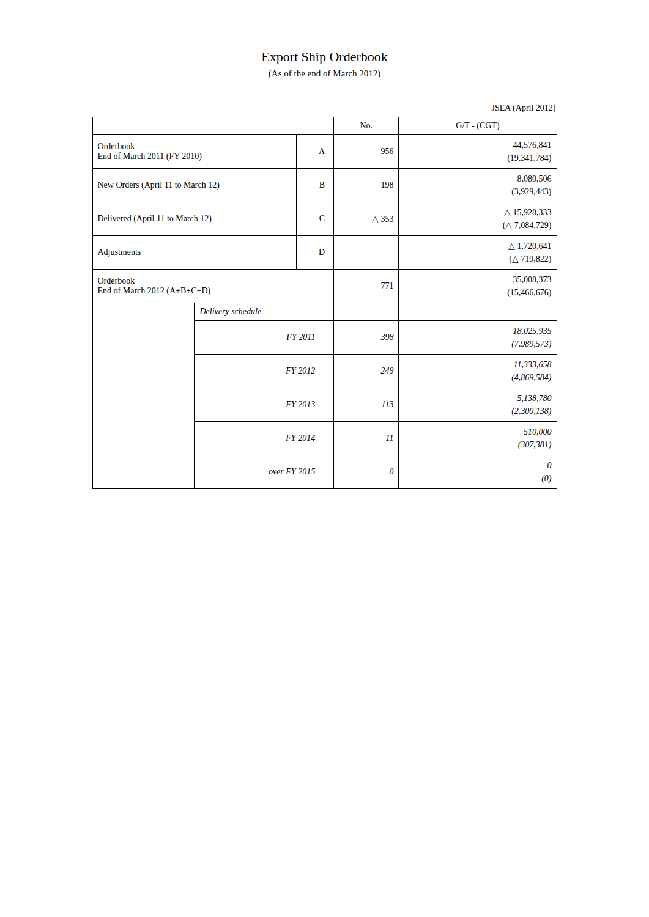Export Ship Orderbook
(As of the end of March 2012)
JSEA (April 2012)
| | No. | G/T - (CGT) |
| Orderbook End of March 2011 (FY 2010) | A | 956 | 44,576,841 (19,341,784) |
| New Orders (April 11 to March 12) | B | 198 | 8,080,506 (3,929,443) |
| Delivered (April 11 to March 12) | C | △ 353 | △ 15,928,333 (△ 7,084,729) |
| Adjustments | D | | △ 1,720,641 (△ 719,822) |
| Orderbook End of March 2012 (A+B+C+D) | 771 | 35,008,373 (15,466,676) |
| | Delivery schedule | | |
| FY 2011 | 398 | 18,025,935 (7,989,573) |
| FY 2012 | 249 | 11,333,658 (4,869,584) |
| FY 2013 | 113 | 5,138,780 (2,300,138) |
| FY 2014 | 11 | 510,000 (307,381) |
| over FY 2015 | 0 | 0 (0) |